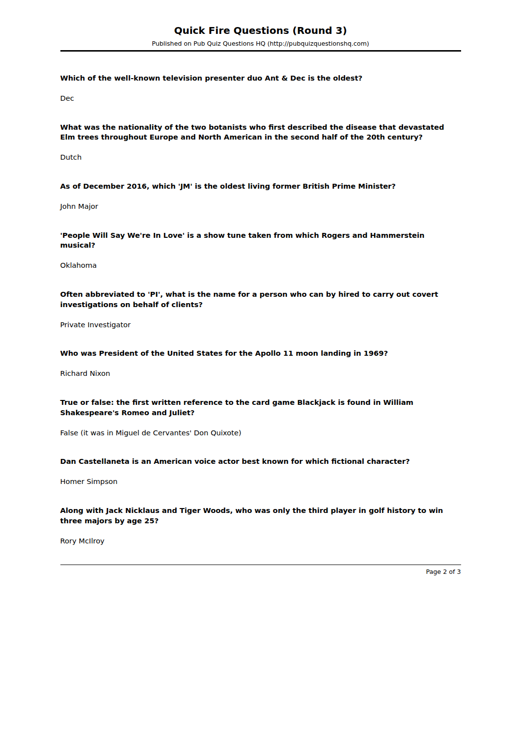Quick Fire Questions (Round 3)
Published on Pub Quiz Questions HQ (http://pubquizquestionshq.com)
Which of the well-known television presenter duo Ant & Dec is the oldest?
Dec
What was the nationality of the two botanists who first described the disease that devastated Elm trees throughout Europe and North American in the second half of the 20th century?
Dutch
As of December 2016, which 'JM' is the oldest living former British Prime Minister?
John Major
'People Will Say We're In Love' is a show tune taken from which Rogers and Hammerstein musical?
Oklahoma
Often abbreviated to 'PI', what is the name for a person who can by hired to carry out covert investigations on behalf of clients?
Private Investigator
Who was President of the United States for the Apollo 11 moon landing in 1969?
Richard Nixon
True or false: the first written reference to the card game Blackjack is found in William Shakespeare's Romeo and Juliet?
False (it was in Miguel de Cervantes' Don Quixote)
Dan Castellaneta is an American voice actor best known for which fictional character?
Homer Simpson
Along with Jack Nicklaus and Tiger Woods, who was only the third player in golf history to win three majors by age 25?
Rory McIlroy
Page 2 of 3